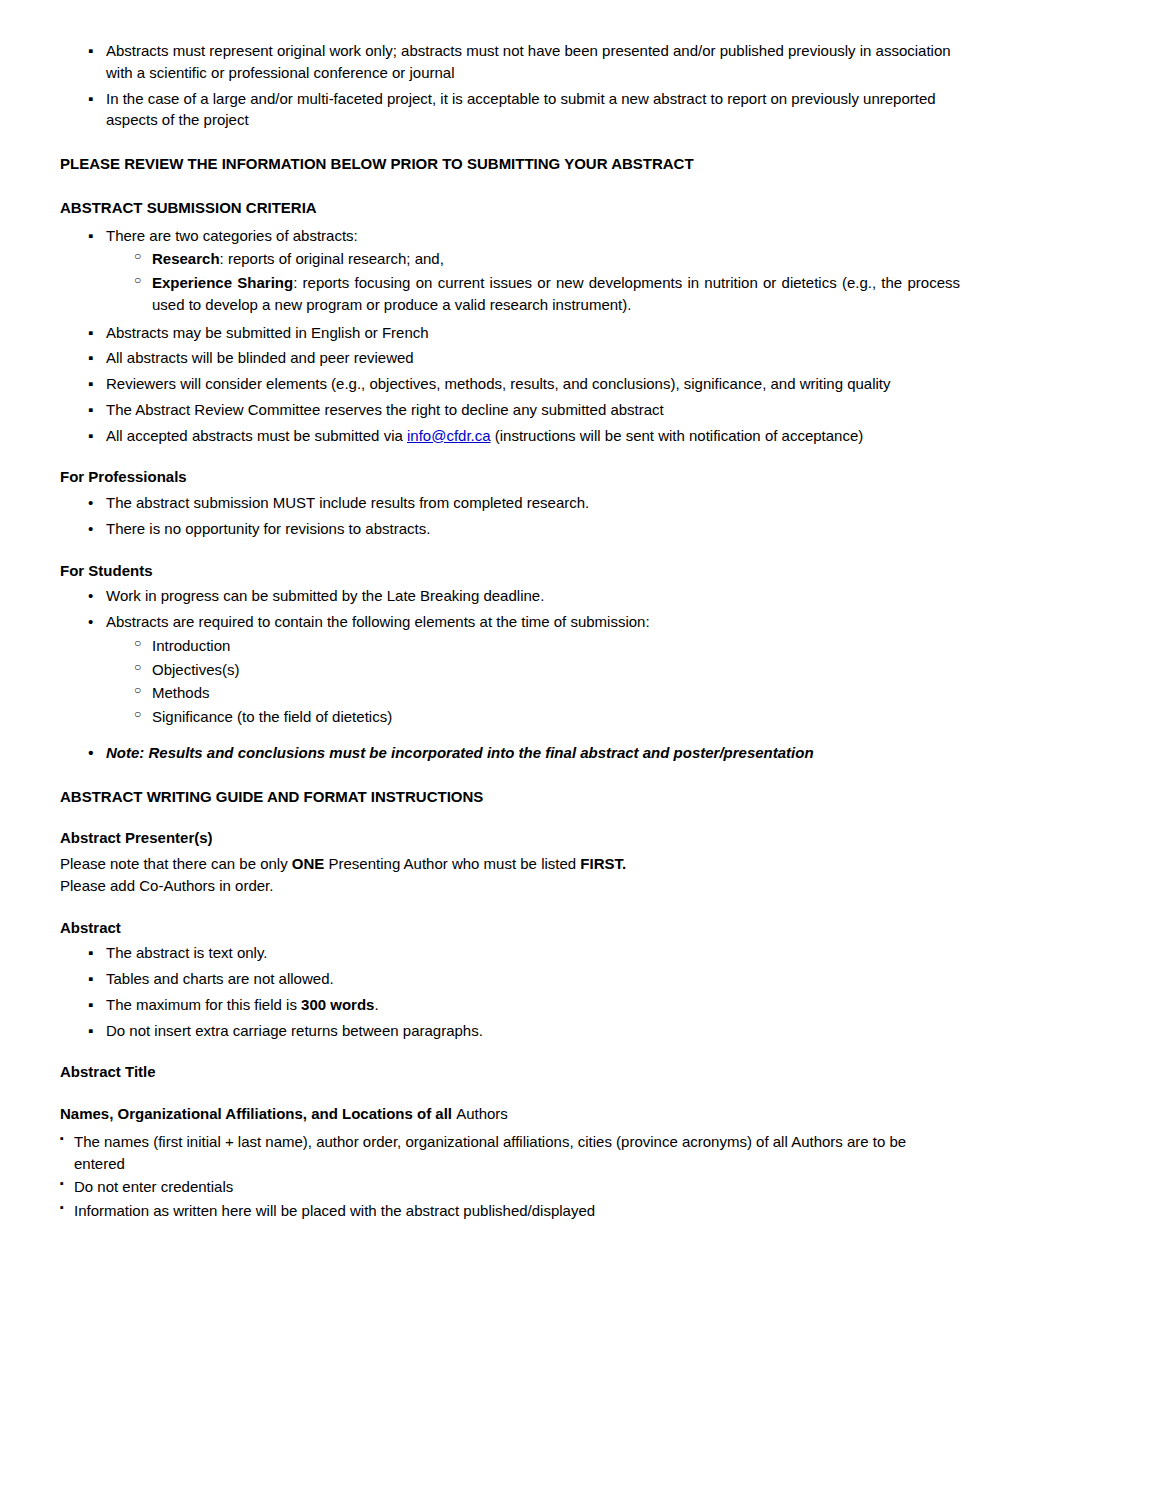Abstracts must represent original work only; abstracts must not have been presented and/or published previously in association with a scientific or professional conference or journal
In the case of a large and/or multi-faceted project, it is acceptable to submit a new abstract to report on previously unreported aspects of the project
PLEASE REVIEW THE INFORMATION BELOW PRIOR TO SUBMITTING YOUR ABSTRACT
ABSTRACT SUBMISSION CRITERIA
There are two categories of abstracts:
Research: reports of original research; and,
Experience Sharing: reports focusing on current issues or new developments in nutrition or dietetics (e.g., the process used to develop a new program or produce a valid research instrument).
Abstracts may be submitted in English or French
All abstracts will be blinded and peer reviewed
Reviewers will consider elements (e.g., objectives, methods, results, and conclusions), significance, and writing quality
The Abstract Review Committee reserves the right to decline any submitted abstract
All accepted abstracts must be submitted via info@cfdr.ca (instructions will be sent with notification of acceptance)
For Professionals
The abstract submission MUST include results from completed research.
There is no opportunity for revisions to abstracts.
For Students
Work in progress can be submitted by the Late Breaking deadline.
Abstracts are required to contain the following elements at the time of submission:
Introduction
Objectives(s)
Methods
Significance (to the field of dietetics)
Note: Results and conclusions must be incorporated into the final abstract and poster/presentation
ABSTRACT WRITING GUIDE AND FORMAT INSTRUCTIONS
Abstract Presenter(s)
Please note that there can be only ONE Presenting Author who must be listed FIRST.
Please add Co-Authors in order.
Abstract
The abstract is text only.
Tables and charts are not allowed.
The maximum for this field is 300 words.
Do not insert extra carriage returns between paragraphs.
Abstract Title
Names, Organizational Affiliations, and Locations of all Authors
The names (first initial + last name), author order, organizational affiliations, cities (province acronyms) of all Authors are to be entered
Do not enter credentials
Information as written here will be placed with the abstract published/displayed